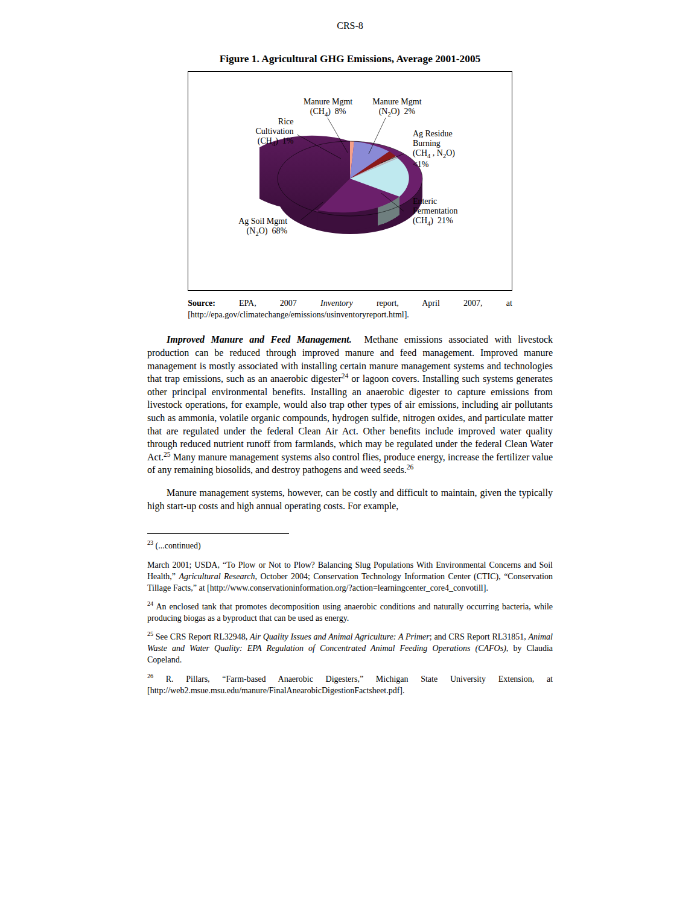CRS-8
Figure 1. Agricultural GHG Emissions, Average 2001-2005
Manure Mgmt
(CH4) 8%
Manure Mgmt
(N2O) 2%
Rice
Cultivation
(CH4) 1%
Ag Residue
Burning
(CH4 , N2O)
<1%
Enteric
Fermentation
(CH4) 21%
Ag Soil Mgmt
(N2O) 68%
Source: EPA, 2007 Inventory report, April 2007, at [http://epa.gov/climatechange/emissions/usinventoryreport.html].
Improved Manure and Feed Management. Methane emissions associated with livestock production can be reduced through improved manure and feed management. Improved manure management is mostly associated with installing certain manure management systems and technologies that trap emissions, such as an anaerobic digester24 or lagoon covers. Installing such systems generates other principal environmental benefits. Installing an anaerobic digester to capture emissions from livestock operations, for example, would also trap other types of air emissions, including air pollutants such as ammonia, volatile organic compounds, hydrogen sulfide, nitrogen oxides, and particulate matter that are regulated under the federal Clean Air Act. Other benefits include improved water quality through reduced nutrient runoff from farmlands, which may be regulated under the federal Clean Water Act.25 Many manure management systems also control flies, produce energy, increase the fertilizer value of any remaining biosolids, and destroy pathogens and weed seeds.26
Manure management systems, however, can be costly and difficult to maintain, given the typically high start-up costs and high annual operating costs. For example,
23 (...continued)
March 2001; USDA, “To Plow or Not to Plow? Balancing Slug Populations With Environmental Concerns and Soil Health,” Agricultural Research, October 2004; Conservation Technology Information Center (CTIC), “Conservation Tillage Facts,” at [http://www.conservationinformation.org/?action=learningcenter_core4_convotill].
24 An enclosed tank that promotes decomposition using anaerobic conditions and naturally occurring bacteria, while producing biogas as a byproduct that can be used as energy.
25 See CRS Report RL32948, Air Quality Issues and Animal Agriculture: A Primer; and CRS Report RL31851, Animal Waste and Water Quality: EPA Regulation of Concentrated Animal Feeding Operations (CAFOs), by Claudia Copeland.
26 R. Pillars, “Farm-based Anaerobic Digesters,” Michigan State University Extension, at [http://web2.msue.msu.edu/manure/FinalAnearobicDigestionFactsheet.pdf].